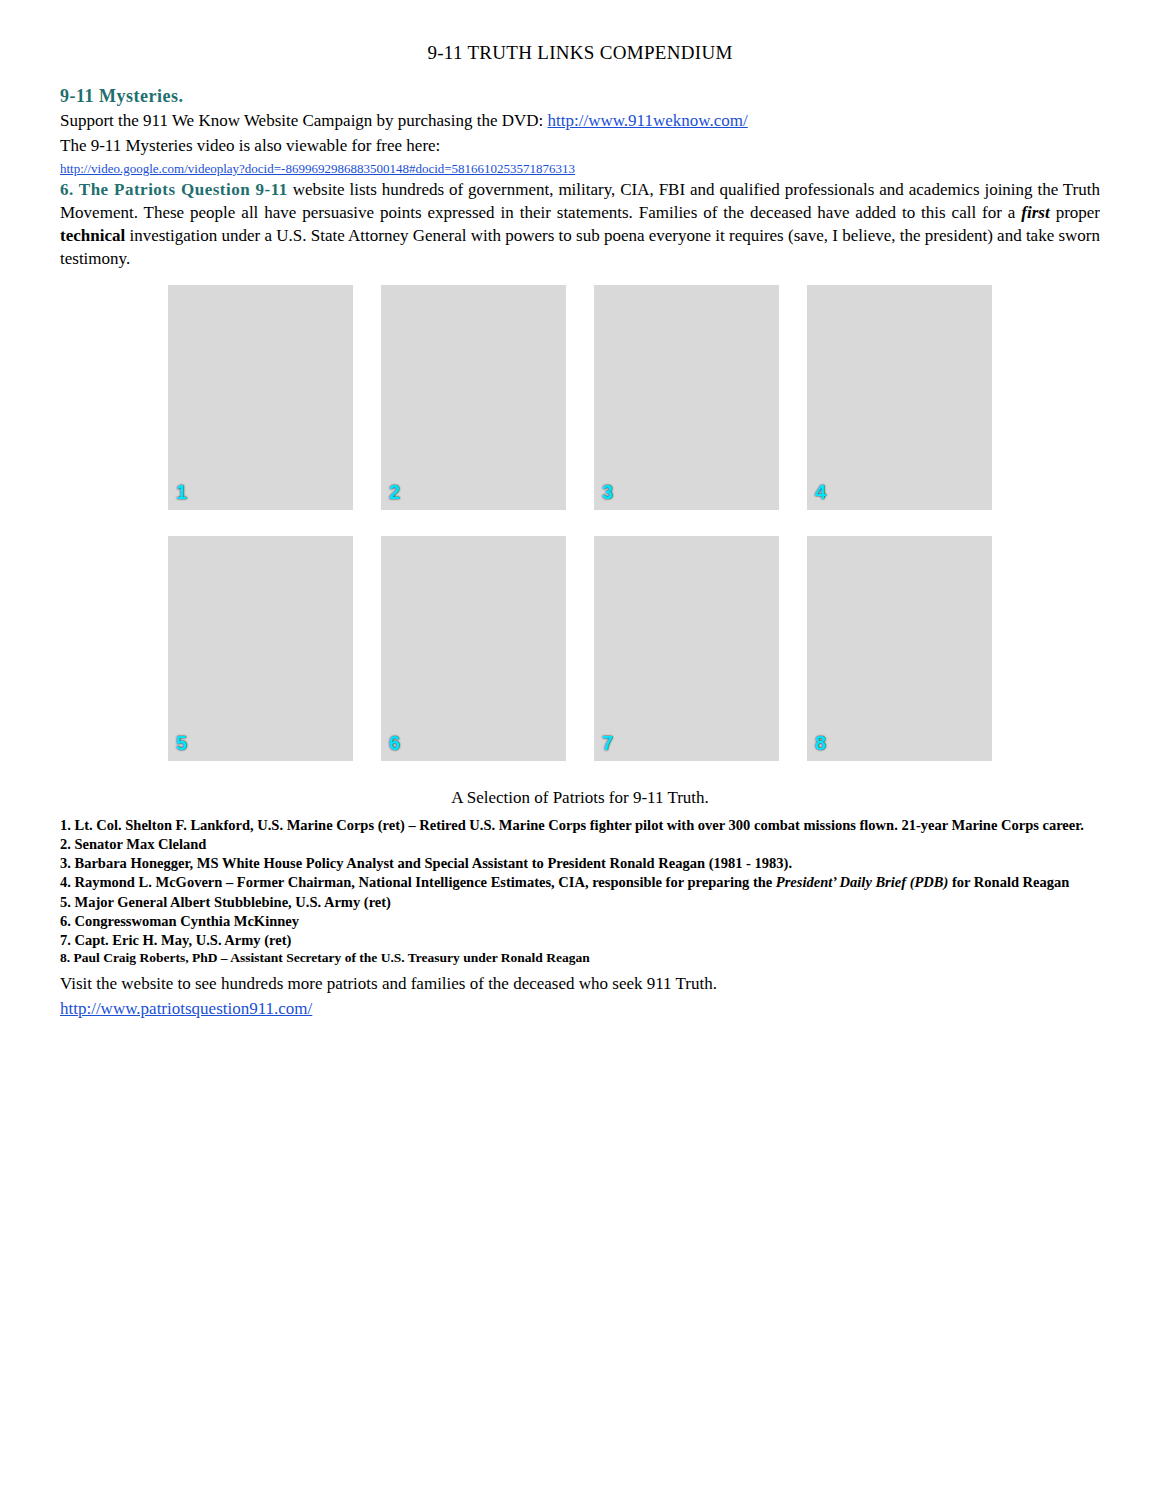9-11 TRUTH LINKS COMPENDIUM
9-11 Mysteries.
Support the 911 We Know Website Campaign by purchasing the DVD: http://www.911weknow.com/
The 9-11 Mysteries video is also viewable for free here:
http://video.google.com/videoplay?docid=-8699692986883500148#docid=5816610253571876313
6. The Patriots Question 9-11 website lists hundreds of government, military, CIA, FBI and qualified professionals and academics joining the Truth Movement. These people all have persuasive points expressed in their statements. Families of the deceased have added to this call for a first proper technical investigation under a U.S. State Attorney General with powers to sub poena everyone it requires (save, I believe, the president) and take sworn testimony.
1
2
3
4
5
6
7
8
A Selection of Patriots for 9-11 Truth.
1. Lt. Col. Shelton F. Lankford, U.S. Marine Corps (ret) – Retired U.S. Marine Corps fighter pilot with over 300 combat missions flown. 21-year Marine Corps career.
2. Senator Max Cleland
3. Barbara Honegger, MS White House Policy Analyst and Special Assistant to President Ronald Reagan (1981 - 1983).
4. Raymond L. McGovern – Former Chairman, National Intelligence Estimates, CIA, responsible for preparing the President’ Daily Brief (PDB) for Ronald Reagan
5. Major General Albert Stubblebine, U.S. Army (ret)
6. Congresswoman Cynthia McKinney
7. Capt. Eric H. May, U.S. Army (ret)
8. Paul Craig Roberts, PhD – Assistant Secretary of the U.S. Treasury under Ronald Reagan
Visit the website to see hundreds more patriots and families of the deceased who seek 911 Truth.
http://www.patriotsquestion911.com/